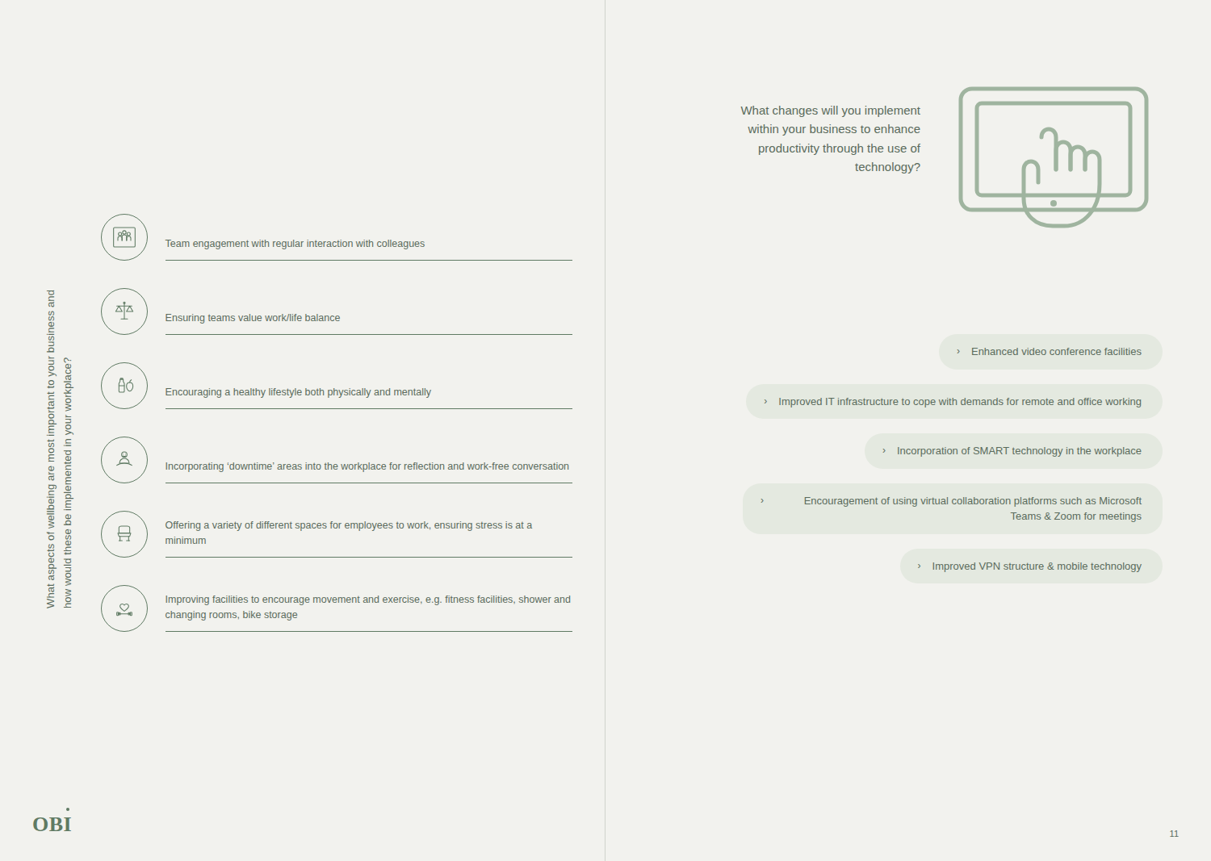What aspects of wellbeing are most important to your business and how would these be implemented in your workplace?
Team engagement with regular interaction with colleagues
Ensuring teams value work/life balance
Encouraging a healthy lifestyle both physically and mentally
Incorporating ‘downtime’ areas into the workplace for reflection and work-free conversation
Offering a variety of different spaces for employees to work, ensuring stress is at a minimum
Improving facilities to encourage movement and exercise, e.g. fitness facilities, shower and changing rooms, bike storage
OBI
What changes will you implement within your business to enhance productivity through the use of technology?
›Enhanced video conference facilities
›Improved IT infrastructure to cope with demands for remote and office working
›Incorporation of SMART technology in the workplace
›Encouragement of using virtual collaboration platforms such as Microsoft Teams & Zoom for meetings
›Improved VPN structure & mobile technology
11